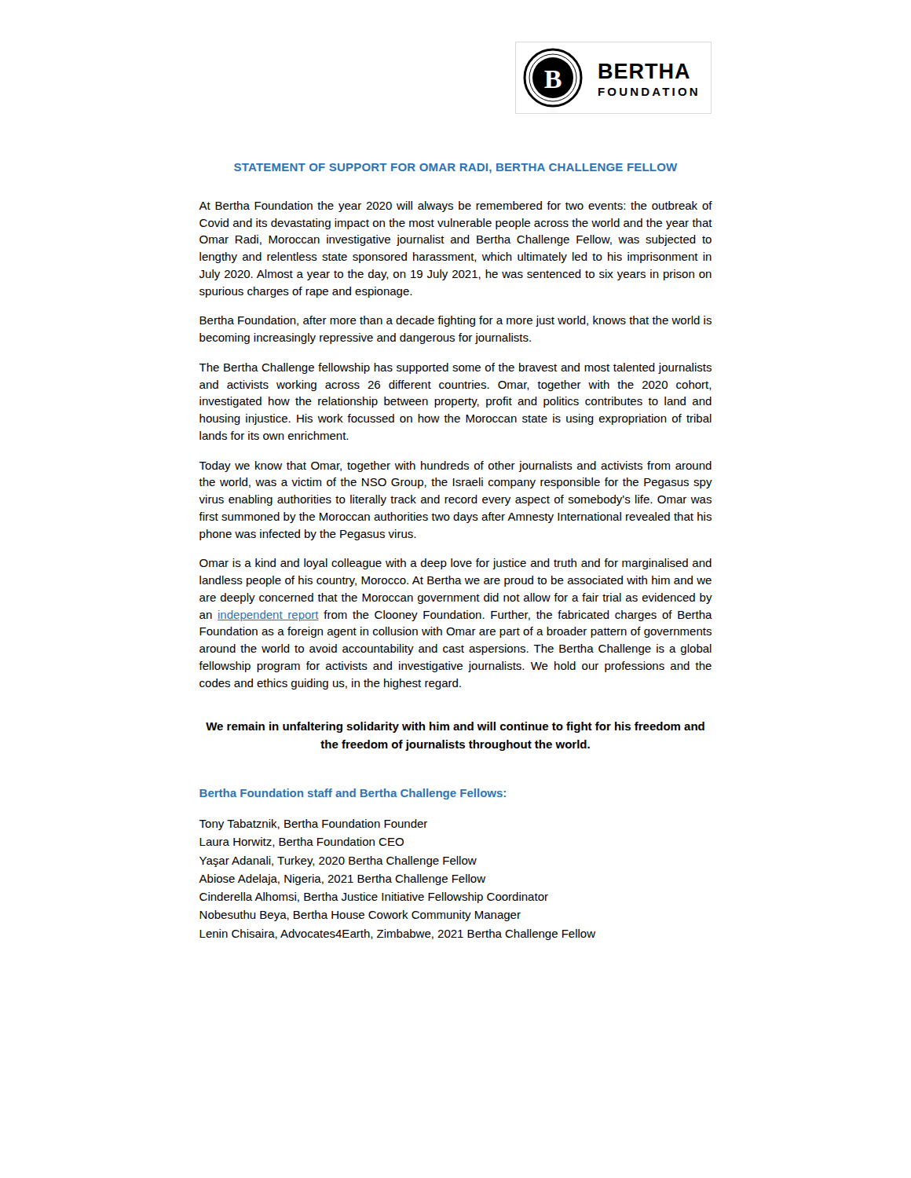B BERTHA FOUNDATION
STATEMENT OF SUPPORT FOR OMAR RADI, BERTHA CHALLENGE FELLOW
At Bertha Foundation the year 2020 will always be remembered for two events: the outbreak of Covid and its devastating impact on the most vulnerable people across the world and the year that Omar Radi, Moroccan investigative journalist and Bertha Challenge Fellow, was subjected to lengthy and relentless state sponsored harassment, which ultimately led to his imprisonment in July 2020. Almost a year to the day, on 19 July 2021, he was sentenced to six years in prison on spurious charges of rape and espionage.
Bertha Foundation, after more than a decade fighting for a more just world, knows that the world is becoming increasingly repressive and dangerous for journalists.
The Bertha Challenge fellowship has supported some of the bravest and most talented journalists and activists working across 26 different countries. Omar, together with the 2020 cohort, investigated how the relationship between property, profit and politics contributes to land and housing injustice. His work focussed on how the Moroccan state is using expropriation of tribal lands for its own enrichment.
Today we know that Omar, together with hundreds of other journalists and activists from around the world, was a victim of the NSO Group, the Israeli company responsible for the Pegasus spy virus enabling authorities to literally track and record every aspect of somebody's life. Omar was first summoned by the Moroccan authorities two days after Amnesty International revealed that his phone was infected by the Pegasus virus.
Omar is a kind and loyal colleague with a deep love for justice and truth and for marginalised and landless people of his country, Morocco. At Bertha we are proud to be associated with him and we are deeply concerned that the Moroccan government did not allow for a fair trial as evidenced by an independent report from the Clooney Foundation. Further, the fabricated charges of Bertha Foundation as a foreign agent in collusion with Omar are part of a broader pattern of governments around the world to avoid accountability and cast aspersions. The Bertha Challenge is a global fellowship program for activists and investigative journalists. We hold our professions and the codes and ethics guiding us, in the highest regard.
We remain in unfaltering solidarity with him and will continue to fight for his freedom and the freedom of journalists throughout the world.
Bertha Foundation staff and Bertha Challenge Fellows:
Tony Tabatznik, Bertha Foundation Founder
Laura Horwitz, Bertha Foundation CEO
Yaşar Adanali, Turkey, 2020 Bertha Challenge Fellow
Abiose Adelaja, Nigeria, 2021 Bertha Challenge Fellow
Cinderella Alhomsi, Bertha Justice Initiative Fellowship Coordinator
Nobesuthu Beya, Bertha House Cowork Community Manager
Lenin Chisaira, Advocates4Earth, Zimbabwe, 2021 Bertha Challenge Fellow